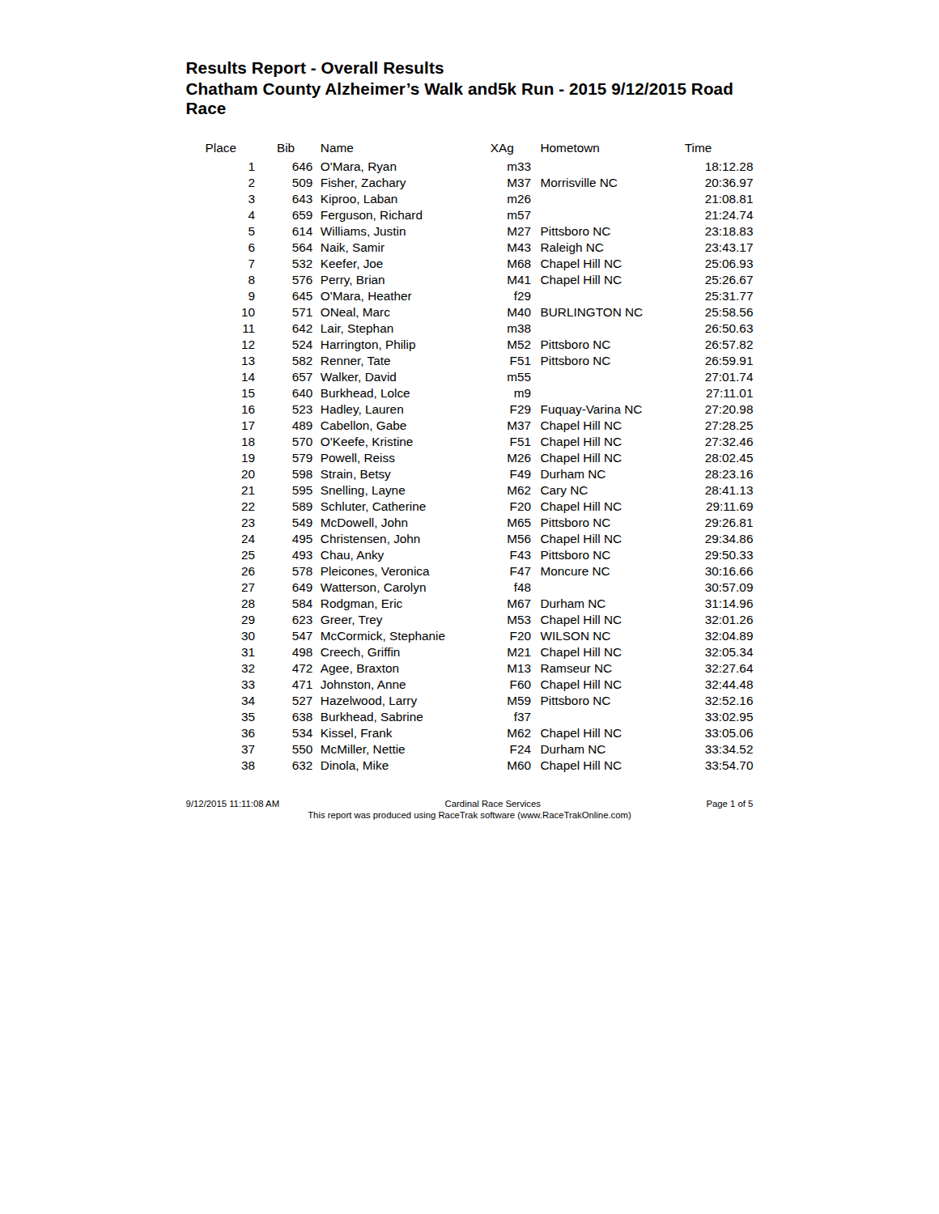Results Report - Overall Results
Chatham County Alzheimer’s Walk and5k Run - 2015 9/12/2015 Road Race
| Place | Bib | Name | XAg | Hometown | Time |
| --- | --- | --- | --- | --- | --- |
| 1 | 646 | O'Mara, Ryan | m33 | | 18:12.28 |
| 2 | 509 | Fisher, Zachary | M37 | Morrisville NC | 20:36.97 |
| 3 | 643 | Kiproo, Laban | m26 | | 21:08.81 |
| 4 | 659 | Ferguson, Richard | m57 | | 21:24.74 |
| 5 | 614 | Williams, Justin | M27 | Pittsboro NC | 23:18.83 |
| 6 | 564 | Naik, Samir | M43 | Raleigh NC | 23:43.17 |
| 7 | 532 | Keefer, Joe | M68 | Chapel Hill NC | 25:06.93 |
| 8 | 576 | Perry, Brian | M41 | Chapel Hill NC | 25:26.67 |
| 9 | 645 | O'Mara, Heather | f29 | | 25:31.77 |
| 10 | 571 | ONeal, Marc | M40 | BURLINGTON NC | 25:58.56 |
| 11 | 642 | Lair, Stephan | m38 | | 26:50.63 |
| 12 | 524 | Harrington, Philip | M52 | Pittsboro NC | 26:57.82 |
| 13 | 582 | Renner, Tate | F51 | Pittsboro NC | 26:59.91 |
| 14 | 657 | Walker, David | m55 | | 27:01.74 |
| 15 | 640 | Burkhead, Lolce | m9 | | 27:11.01 |
| 16 | 523 | Hadley, Lauren | F29 | Fuquay-Varina NC | 27:20.98 |
| 17 | 489 | Cabellon, Gabe | M37 | Chapel Hill NC | 27:28.25 |
| 18 | 570 | O'Keefe, Kristine | F51 | Chapel Hill NC | 27:32.46 |
| 19 | 579 | Powell, Reiss | M26 | Chapel Hill NC | 28:02.45 |
| 20 | 598 | Strain, Betsy | F49 | Durham NC | 28:23.16 |
| 21 | 595 | Snelling, Layne | M62 | Cary NC | 28:41.13 |
| 22 | 589 | Schluter, Catherine | F20 | Chapel Hill NC | 29:11.69 |
| 23 | 549 | McDowell, John | M65 | Pittsboro NC | 29:26.81 |
| 24 | 495 | Christensen, John | M56 | Chapel Hill NC | 29:34.86 |
| 25 | 493 | Chau, Anky | F43 | Pittsboro NC | 29:50.33 |
| 26 | 578 | Pleicones, Veronica | F47 | Moncure NC | 30:16.66 |
| 27 | 649 | Watterson, Carolyn | f48 | | 30:57.09 |
| 28 | 584 | Rodgman, Eric | M67 | Durham NC | 31:14.96 |
| 29 | 623 | Greer, Trey | M53 | Chapel Hill NC | 32:01.26 |
| 30 | 547 | McCormick, Stephanie | F20 | WILSON NC | 32:04.89 |
| 31 | 498 | Creech, Griffin | M21 | Chapel Hill NC | 32:05.34 |
| 32 | 472 | Agee, Braxton | M13 | Ramseur NC | 32:27.64 |
| 33 | 471 | Johnston, Anne | F60 | Chapel Hill NC | 32:44.48 |
| 34 | 527 | Hazelwood, Larry | M59 | Pittsboro NC | 32:52.16 |
| 35 | 638 | Burkhead, Sabrine | f37 | | 33:02.95 |
| 36 | 534 | Kissel, Frank | M62 | Chapel Hill NC | 33:05.06 |
| 37 | 550 | McMiller, Nettie | F24 | Durham NC | 33:34.52 |
| 38 | 632 | Dinola, Mike | M60 | Chapel Hill NC | 33:54.70 |
9/12/2015 11:11:08 AM Cardinal Race Services Page 1 of 5
This report was produced using RaceTrak software (www.RaceTrakOnline.com)